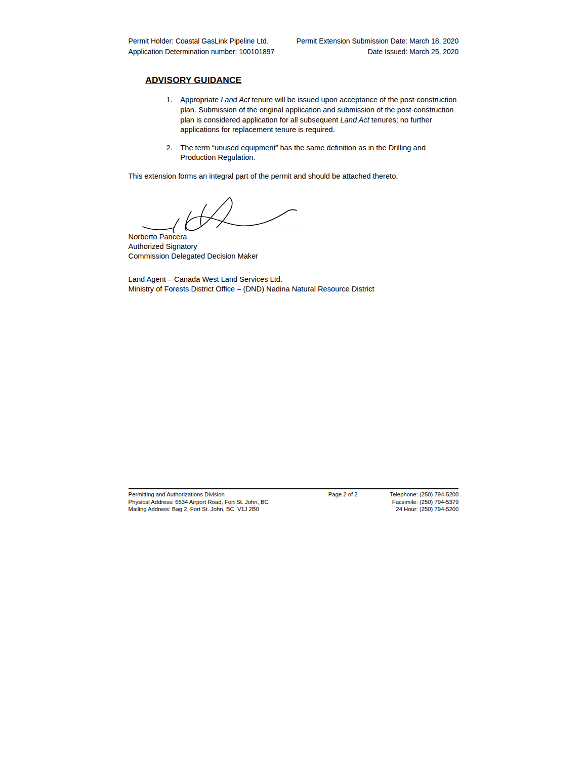| Permit Holder: Coastal GasLink Pipeline Ltd. | Permit Extension Submission Date: March 18, 2020 |
| Application Determination number: 100101897 | Date Issued: March 25, 2020 |
ADVISORY GUIDANCE
Appropriate Land Act tenure will be issued upon acceptance of the post-construction plan. Submission of the original application and submission of the post-construction plan is considered application for all subsequent Land Act tenures; no further applications for replacement tenure is required.
The term “unused equipment” has the same definition as in the Drilling and Production Regulation.
This extension forms an integral part of the permit and should be attached thereto.
Norberto Pancera
Authorized Signatory
Commission Delegated Decision Maker
Land Agent – Canada West Land Services Ltd.
Ministry of Forests District Office – (DND) Nadina Natural Resource District
| Permitting and Authorizations Division | Page 2 of 2 | Telephone: (250) 794-5200 |
| Physical Address: 6534 Airport Road, Fort St. John, BC | | Facsimile: (250) 794-5379 |
| Mailing Address: Bag 2, Fort St. John, BC V1J 2B0 | | 24 Hour: (250) 794-5200 |